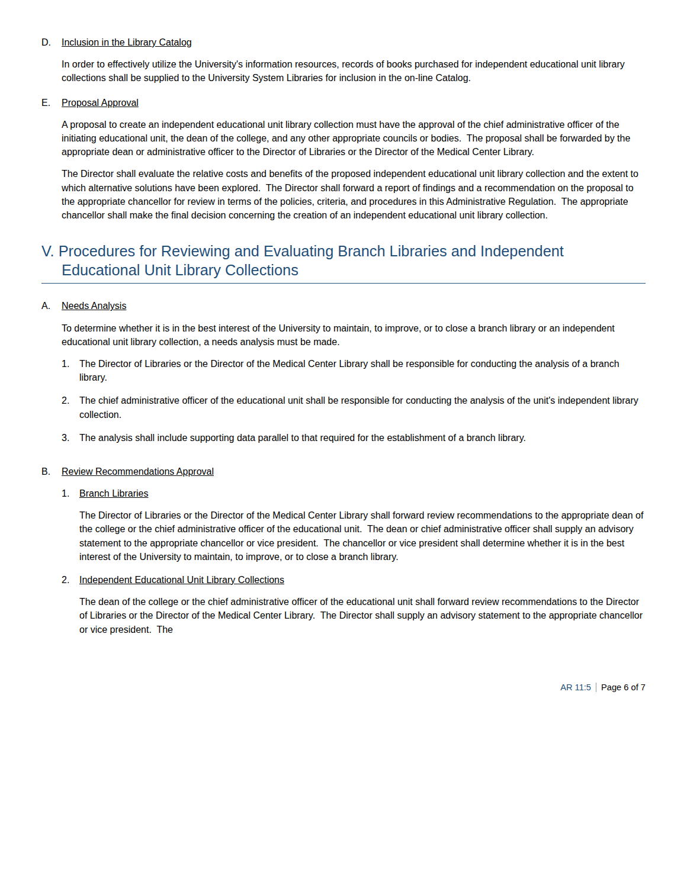D.
Inclusion in the Library Catalog
In order to effectively utilize the University's information resources, records of books purchased for independent educational unit library collections shall be supplied to the University System Libraries for inclusion in the on-line Catalog.
E.
Proposal Approval
A proposal to create an independent educational unit library collection must have the approval of the chief administrative officer of the initiating educational unit, the dean of the college, and any other appropriate councils or bodies. The proposal shall be forwarded by the appropriate dean or administrative officer to the Director of Libraries or the Director of the Medical Center Library.
The Director shall evaluate the relative costs and benefits of the proposed independent educational unit library collection and the extent to which alternative solutions have been explored. The Director shall forward a report of findings and a recommendation on the proposal to the appropriate chancellor for review in terms of the policies, criteria, and procedures in this Administrative Regulation. The appropriate chancellor shall make the final decision concerning the creation of an independent educational unit library collection.
V. Procedures for Reviewing and Evaluating Branch Libraries and Independent Educational Unit Library Collections
A.
Needs Analysis
To determine whether it is in the best interest of the University to maintain, to improve, or to close a branch library or an independent educational unit library collection, a needs analysis must be made.
1.
The Director of Libraries or the Director of the Medical Center Library shall be responsible for conducting the analysis of a branch library.
2.
The chief administrative officer of the educational unit shall be responsible for conducting the analysis of the unit's independent library collection.
3.
The analysis shall include supporting data parallel to that required for the establishment of a branch library.
B.
Review Recommendations Approval
1.
Branch Libraries
The Director of Libraries or the Director of the Medical Center Library shall forward review recommendations to the appropriate dean of the college or the chief administrative officer of the educational unit. The dean or chief administrative officer shall supply an advisory statement to the appropriate chancellor or vice president. The chancellor or vice president shall determine whether it is in the best interest of the University to maintain, to improve, or to close a branch library.
2.
Independent Educational Unit Library Collections
The dean of the college or the chief administrative officer of the educational unit shall forward review recommendations to the Director of Libraries or the Director of the Medical Center Library. The Director shall supply an advisory statement to the appropriate chancellor or vice president. The
AR 11:5 Page 6 of 7